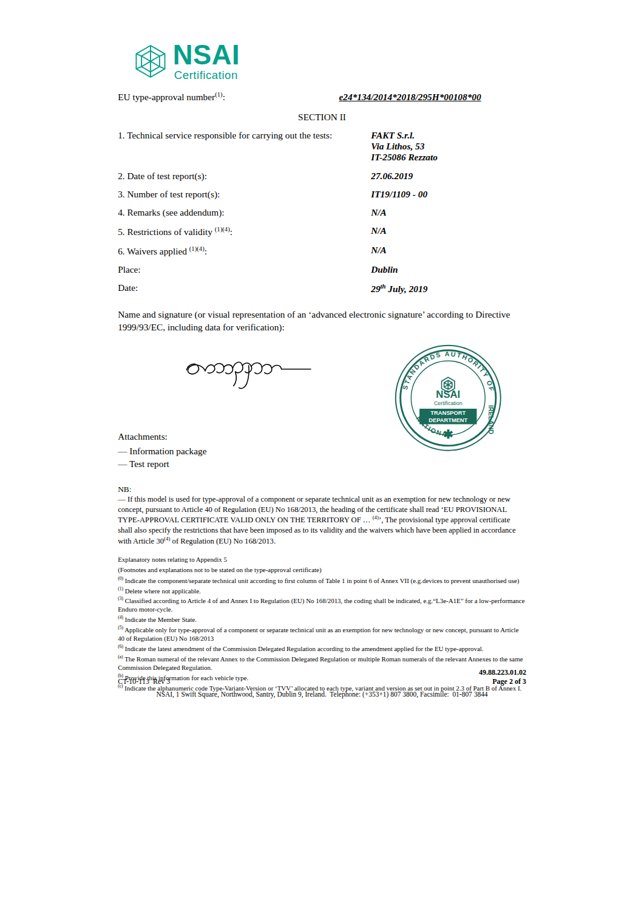NSAI Certification
EU type-approval number(1):
e24*134/2014*2018/295H*00108*00
SECTION II
| 1. Technical service responsible for carrying out the tests: | FAKT S.r.l. Via Lithos, 53 IT-25086 Rezzato |
| 2. Date of test report(s): | 27.06.2019 |
| 3. Number of test report(s): | IT19/1109 - 00 |
| 4. Remarks (see addendum): | N/A |
| 5. Restrictions of validity (1)(4) : | N/A |
| 6. Waivers applied (1)(4) : | N/A |
| Place: | Dublin |
| Date: | 29 th July, 2019 |
Name and signature (or visual representation of an ‘advanced electronic signature’ according to Directive 1999/93/EC, including data for verification):
STANDARDS AUTHORITY OF NATIONAL IRELAND NSAI Certification TRANSPORT DEPARTMENT ✱
Attachments:
— Information package
— Test report
NB:
— If this model is used for type-approval of a component or separate technical unit as an exemption for new technology or new concept, pursuant to Article 40 of Regulation (EU) No 168/2013, the heading of the certificate shall read ‘EU PROVISIONAL TYPE-APPROVAL CERTIFICATE VALID ONLY ON THE TERRITORY OF … (4)’, The provisional type approval certificate shall also specify the restrictions that have been imposed as to its validity and the waivers which have been applied in accordance with Article 30(4) of Regulation (EU) No 168/2013.
Explanatory notes relating to Appendix 5
(Footnotes and explanations not to be stated on the type-approval certificate)
(0) Indicate the component/separate technical unit according to first column of Table 1 in point 6 of Annex VII (e.g.devices to prevent unauthorised use)
(1) Delete where not applicable.
(3) Classified according to Article 4 of and Annex I to Regulation (EU) No 168/2013, the coding shall be indicated, e.g.“L3e-A1E” for a low-performance Enduro motor-cycle.
(4) Indicate the Member State.
(5) Applicable only for type-approval of a component or separate technical unit as an exemption for new technology or new concept, pursuant to Article 40 of Regulation (EU) No 168/2013
(6) Indicate the latest amendment of the Commission Delegated Regulation according to the amendment applied for the EU type-approval.
(a) The Roman numeral of the relevant Annex to the Commission Delegated Regulation or multiple Roman numerals of the relevant Annexes to the same Commission Delegated Regulation.
(b) Provide this information for each vehicle type.
(c) Indicate the alphanumeric code Type-Variant-Version or ‘TVV’ allocated to each type, variant and version as set out in point 2.3 of Part B of Annex I.
CT-10-113 Rev 3
49.88.223.01.02
Page 2 of 3
NSAI, 1 Swift Square, Northwood, Santry, Dublin 9, Ireland. Telephone: (+353+1) 807 3800, Facsimile: 01-807 3844